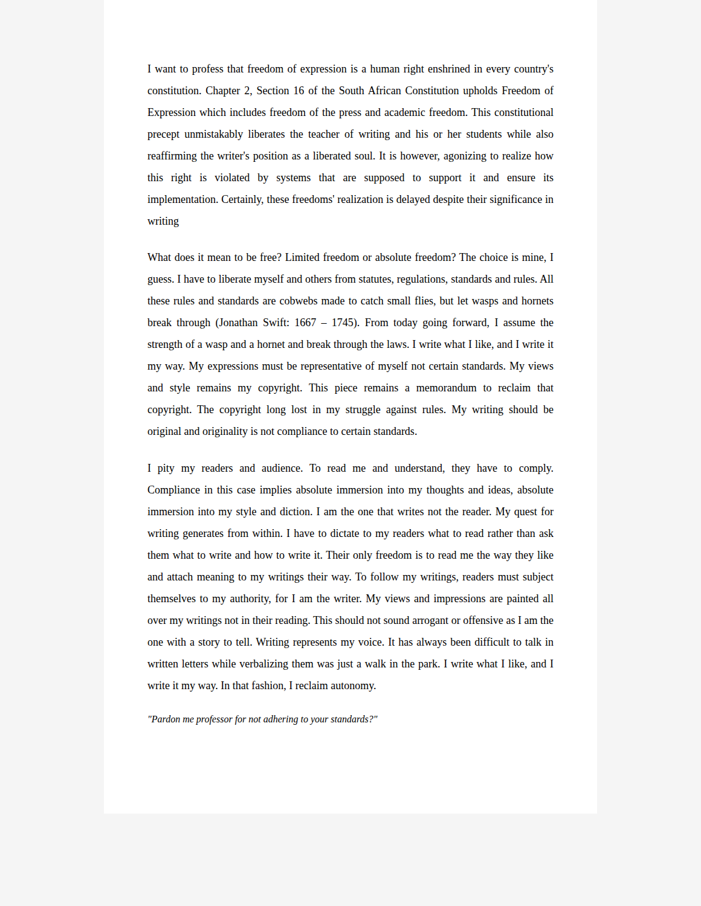I want to profess that freedom of expression is a human right enshrined in every country's constitution. Chapter 2, Section 16 of the South African Constitution upholds Freedom of Expression which includes freedom of the press and academic freedom. This constitutional precept unmistakably liberates the teacher of writing and his or her students while also reaffirming the writer's position as a liberated soul. It is however, agonizing to realize how this right is violated by systems that are supposed to support it and ensure its implementation. Certainly, these freedoms' realization is delayed despite their significance in writing
What does it mean to be free? Limited freedom or absolute freedom? The choice is mine, I guess. I have to liberate myself and others from statutes, regulations, standards and rules. All these rules and standards are cobwebs made to catch small flies, but let wasps and hornets break through (Jonathan Swift: 1667 – 1745). From today going forward, I assume the strength of a wasp and a hornet and break through the laws. I write what I like, and I write it my way. My expressions must be representative of myself not certain standards. My views and style remains my copyright. This piece remains a memorandum to reclaim that copyright. The copyright long lost in my struggle against rules. My writing should be original and originality is not compliance to certain standards.
I pity my readers and audience. To read me and understand, they have to comply. Compliance in this case implies absolute immersion into my thoughts and ideas, absolute immersion into my style and diction. I am the one that writes not the reader. My quest for writing generates from within. I have to dictate to my readers what to read rather than ask them what to write and how to write it. Their only freedom is to read me the way they like and attach meaning to my writings their way. To follow my writings, readers must subject themselves to my authority, for I am the writer. My views and impressions are painted all over my writings not in their reading. This should not sound arrogant or offensive as I am the one with a story to tell. Writing represents my voice. It has always been difficult to talk in written letters while verbalizing them was just a walk in the park. I write what I like, and I write it my way. In that fashion, I reclaim autonomy.
"Pardon me professor for not adhering to your standards?"